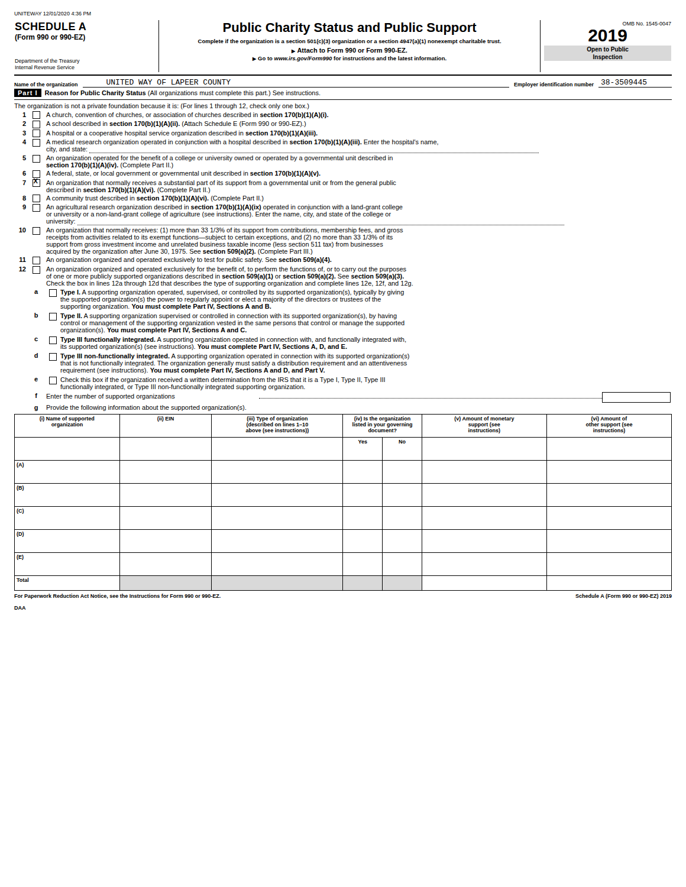UNITEWAY 12/01/2020 4:36 PM
| SCHEDULE A (Form 990 or 990-EZ) Department of the Treasury Internal Revenue Service | Public Charity Status and Public Support Complete if the organization is a section 501(c)(3) organization or a section 4947(a)(1) nonexempt charitable trust. Attach to Form 990 or Form 990-EZ. Go to www.irs.gov/Form990 for instructions and the latest information. | OMB No. 1545-0047 2019 Open to Public Inspection |
Name of the organization
UNITED WAY OF LAPEER COUNTY
Employer identification number
38-3509445
Part I Reason for Public Charity Status (All organizations must complete this part.) See instructions.
The organization is not a private foundation because it is: (For lines 1 through 12, check only one box.)
| 1 | | A church, convention of churches, or association of churches described in section 170(b)(1)(A)(i). |
| 2 | | A school described in section 170(b)(1)(A)(ii). (Attach Schedule E (Form 990 or 990-EZ).) |
| 3 | | A hospital or a cooperative hospital service organization described in section 170(b)(1)(A)(iii). |
| 4 | | A medical research organization operated in conjunction with a hospital described in section 170(b)(1)(A)(iii). Enter the hospital's name, city, and state: |
| 5 | | An organization operated for the benefit of a college or university owned or operated by a governmental unit described in section 170(b)(1)(A)(iv). (Complete Part II.) |
| 6 | | A federal, state, or local government or governmental unit described in section 170(b)(1)(A)(v). |
| 7 | | An organization that normally receives a substantial part of its support from a governmental unit or from the general public described in section 170(b)(1)(A)(vi). (Complete Part II.) |
| 8 | | A community trust described in section 170(b)(1)(A)(vi). (Complete Part II.) |
| 9 | | An agricultural research organization described in section 170(b)(1)(A)(ix) operated in conjunction with a land-grant college or university or a non-land-grant college of agriculture (see instructions). Enter the name, city, and state of the college or university: |
| 10 | | An organization that normally receives: (1) more than 33 1/3% of its support from contributions, membership fees, and gross receipts from activities related to its exempt functions—subject to certain exceptions, and (2) no more than 33 1/3% of its support from gross investment income and unrelated business taxable income (less section 511 tax) from businesses acquired by the organization after June 30, 1975. See section 509(a)(2). (Complete Part III.) |
| 11 | | An organization organized and operated exclusively to test for public safety. See section 509(a)(4). |
| 12 | | An organization organized and operated exclusively for the benefit of, to perform the functions of, or to carry out the purposes of one or more publicly supported organizations described in section 509(a)(1) or section 509(a)(2). See section 509(a)(3). Check the box in lines 12a through 12d that describes the type of supporting organization and complete lines 12e, 12f, and 12g. |
| | a | / / Type I. A supporting organization operated, supervised, or controlled by its supported organization(s), typically by giving the supported organization(s) the power to regularly appoint or elect a majority of the directors or trustees of the supporting organization. You must complete Part IV, Sections A and B. / |
| | b | / / Type II. A supporting organization supervised or controlled in connection with its supported organization(s), by having control or management of the supporting organization vested in the same persons that control or manage the supported organization(s). You must complete Part IV, Sections A and C. / |
| | c | / / Type III functionally integrated. A supporting organization operated in connection with, and functionally integrated with, its supported organization(s) (see instructions). You must complete Part IV, Sections A, D, and E. / |
| | d | / / Type III non-functionally integrated. A supporting organization operated in connection with its supported organization(s) that is not functionally integrated. The organization generally must satisfy a distribution requirement and an attentiveness requirement (see instructions). You must complete Part IV, Sections A and D, and Part V. / |
| | e | / / Check this box if the organization received a written determination from the IRS that it is a Type I, Type II, Type III functionally integrated, or Type III non-functionally integrated supporting organization. / |
| | f | / Enter the number of supported organizations / / / |
| | g | Provide the following information about the supported organization(s). |
| (i) Name of supported organization | (ii) EIN | (iii) Type of organization (described on lines 1–10 above (see instructions)) | (iv) Is the organization listed in your governing document? | (v) Amount of monetary support (see instructions) | (vi) Amount of other support (see instructions) |
| --- | --- | --- | --- | --- | --- |
| | | | Yes | No | | |
| (A) | | | | | | |
| (B) | | | | | | |
| (C) | | | | | | |
| (D) | | | | | | |
| (E) | | | | | | |
| Total | | | | | | |
For Paperwork Reduction Act Notice, see the Instructions for Form 990 or 990-EZ.
Schedule A (Form 990 or 990-EZ) 2019
DAA